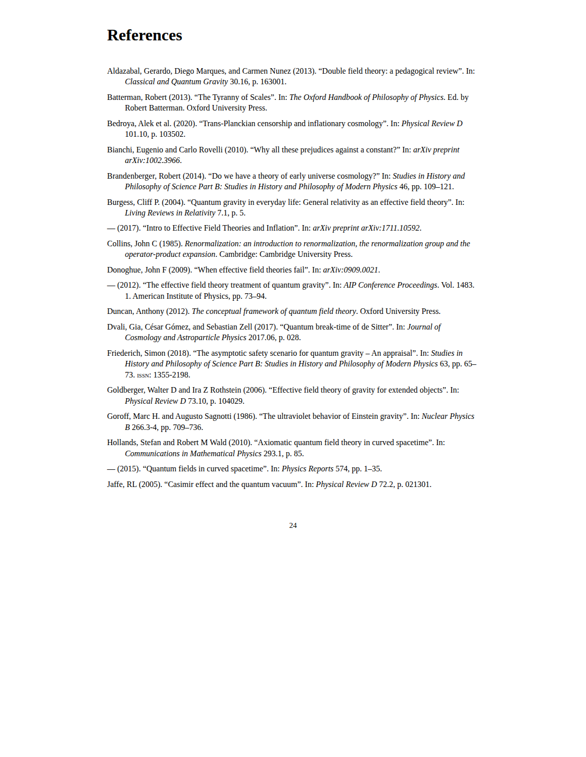References
Aldazabal, Gerardo, Diego Marques, and Carmen Nunez (2013). “Double field theory: a pedagogical review”. In: Classical and Quantum Gravity 30.16, p. 163001.
Batterman, Robert (2013). “The Tyranny of Scales”. In: The Oxford Handbook of Philosophy of Physics. Ed. by Robert Batterman. Oxford University Press.
Bedroya, Alek et al. (2020). “Trans-Planckian censorship and inflationary cosmology”. In: Physical Review D 101.10, p. 103502.
Bianchi, Eugenio and Carlo Rovelli (2010). “Why all these prejudices against a constant?” In: arXiv preprint arXiv:1002.3966.
Brandenberger, Robert (2014). “Do we have a theory of early universe cosmology?” In: Studies in History and Philosophy of Science Part B: Studies in History and Philosophy of Modern Physics 46, pp. 109–121.
Burgess, Cliff P. (2004). “Quantum gravity in everyday life: General relativity as an effective field theory”. In: Living Reviews in Relativity 7.1, p. 5.
— (2017). “Intro to Effective Field Theories and Inflation”. In: arXiv preprint arXiv:1711.10592.
Collins, John C (1985). Renormalization: an introduction to renormalization, the renormalization group and the operator-product expansion. Cambridge: Cambridge University Press.
Donoghue, John F (2009). “When effective field theories fail”. In: arXiv:0909.0021.
— (2012). “The effective field theory treatment of quantum gravity”. In: AIP Conference Proceedings. Vol. 1483. 1. American Institute of Physics, pp. 73–94.
Duncan, Anthony (2012). The conceptual framework of quantum field theory. Oxford University Press.
Dvali, Gia, César Gómez, and Sebastian Zell (2017). “Quantum break-time of de Sitter”. In: Journal of Cosmology and Astroparticle Physics 2017.06, p. 028.
Friederich, Simon (2018). “The asymptotic safety scenario for quantum gravity – An appraisal”. In: Studies in History and Philosophy of Science Part B: Studies in History and Philosophy of Modern Physics 63, pp. 65–73. issn: 1355-2198.
Goldberger, Walter D and Ira Z Rothstein (2006). “Effective field theory of gravity for extended objects”. In: Physical Review D 73.10, p. 104029.
Goroff, Marc H. and Augusto Sagnotti (1986). “The ultraviolet behavior of Einstein gravity”. In: Nuclear Physics B 266.3-4, pp. 709–736.
Hollands, Stefan and Robert M Wald (2010). “Axiomatic quantum field theory in curved spacetime”. In: Communications in Mathematical Physics 293.1, p. 85.
— (2015). “Quantum fields in curved spacetime”. In: Physics Reports 574, pp. 1–35.
Jaffe, RL (2005). “Casimir effect and the quantum vacuum”. In: Physical Review D 72.2, p. 021301.
24